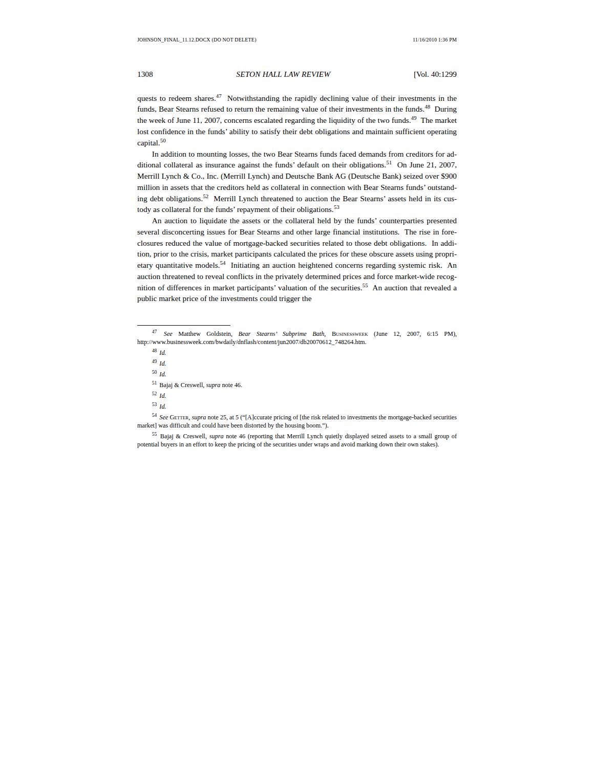Johnson_Final_11.12.docx (Do Not Delete) 11/16/2010 1:36 PM
1308 SETON HALL LAW REVIEW [Vol. 40:1299
quests to redeem shares.47 Notwithstanding the rapidly declining value of their investments in the funds, Bear Stearns refused to return the remaining value of their investments in the funds.48 During the week of June 11, 2007, concerns escalated regarding the liquidity of the two funds.49 The market lost confidence in the funds’ ability to satisfy their debt obligations and maintain sufficient operating capital.50
In addition to mounting losses, the two Bear Stearns funds faced demands from creditors for additional collateral as insurance against the funds’ default on their obligations.51 On June 21, 2007, Merrill Lynch & Co., Inc. (Merrill Lynch) and Deutsche Bank AG (Deutsche Bank) seized over $900 million in assets that the creditors held as collateral in connection with Bear Stearns funds’ outstanding debt obligations.52 Merrill Lynch threatened to auction the Bear Stearns’ assets held in its custody as collateral for the funds’ repayment of their obligations.53
An auction to liquidate the assets or the collateral held by the funds’ counterparties presented several disconcerting issues for Bear Stearns and other large financial institutions. The rise in foreclosures reduced the value of mortgage-backed securities related to those debt obligations. In addition, prior to the crisis, market participants calculated the prices for these obscure assets using proprietary quantitative models.54 Initiating an auction heightened concerns regarding systemic risk. An auction threatened to reveal conflicts in the privately determined prices and force market-wide recognition of differences in market participants’ valuation of the securities.55 An auction that revealed a public market price of the investments could trigger the
47 See Matthew Goldstein, Bear Stearns’ Subprime Bath, Businessweek (June 12, 2007, 6:15 PM), http://www.businessweek.com/bwdaily/dnflash/content/jun2007/db20070612_748264.htm.
48 Id.
49 Id.
50 Id.
51 Bajaj & Creswell, supra note 46.
52 Id.
53 Id.
54 See Getter, supra note 25, at 5 (“[A]ccurate pricing of [the risk related to investments the mortgage-backed securities market] was difficult and could have been distorted by the housing boom.”).
55 Bajaj & Creswell, supra note 46 (reporting that Merrill Lynch quietly displayed seized assets to a small group of potential buyers in an effort to keep the pricing of the securities under wraps and avoid marking down their own stakes).